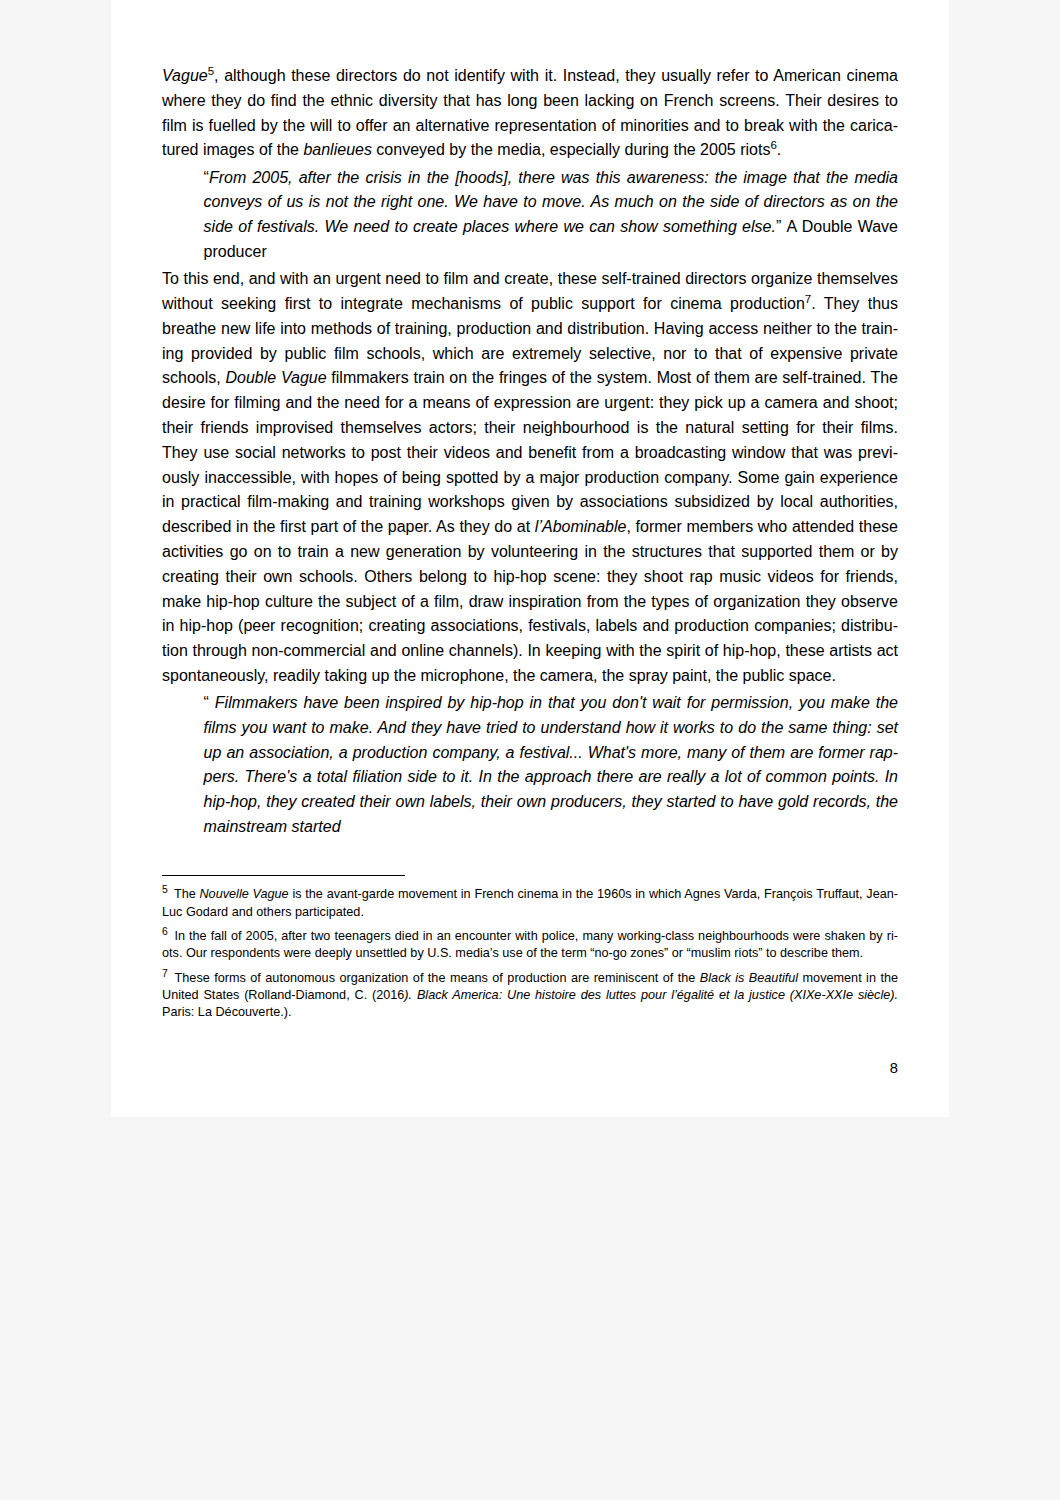Vague5, although these directors do not identify with it. Instead, they usually refer to American cinema where they do find the ethnic diversity that has long been lacking on French screens. Their desires to film is fuelled by the will to offer an alternative representation of minorities and to break with the caricatured images of the banlieues conveyed by the media, especially during the 2005 riots6.
“From 2005, after the crisis in the [hoods], there was this awareness: the image that the media conveys of us is not the right one. We have to move. As much on the side of directors as on the side of festivals. We need to create places where we can show something else.” A Double Wave producer
To this end, and with an urgent need to film and create, these self-trained directors organize themselves without seeking first to integrate mechanisms of public support for cinema production7. They thus breathe new life into methods of training, production and distribution. Having access neither to the training provided by public film schools, which are extremely selective, nor to that of expensive private schools, Double Vague filmmakers train on the fringes of the system. Most of them are self-trained. The desire for filming and the need for a means of expression are urgent: they pick up a camera and shoot; their friends improvised themselves actors; their neighbourhood is the natural setting for their films. They use social networks to post their videos and benefit from a broadcasting window that was previously inaccessible, with hopes of being spotted by a major production company. Some gain experience in practical film-making and training workshops given by associations subsidized by local authorities, described in the first part of the paper. As they do at l’Abominable, former members who attended these activities go on to train a new generation by volunteering in the structures that supported them or by creating their own schools. Others belong to hip-hop scene: they shoot rap music videos for friends, make hip-hop culture the subject of a film, draw inspiration from the types of organization they observe in hip-hop (peer recognition; creating associations, festivals, labels and production companies; distribution through non-commercial and online channels). In keeping with the spirit of hip-hop, these artists act spontaneously, readily taking up the microphone, the camera, the spray paint, the public space.
“ Filmmakers have been inspired by hip-hop in that you don't wait for permission, you make the films you want to make. And they have tried to understand how it works to do the same thing: set up an association, a production company, a festival... What's more, many of them are former rappers. There's a total filiation side to it. In the approach there are really a lot of common points. In hip-hop, they created their own labels, their own producers, they started to have gold records, the mainstream started
5 The Nouvelle Vague is the avant-garde movement in French cinema in the 1960s in which Agnes Varda, François Truffaut, Jean-Luc Godard and others participated.
6 In the fall of 2005, after two teenagers died in an encounter with police, many working-class neighbourhoods were shaken by riots. Our respondents were deeply unsettled by U.S. media’s use of the term “no-go zones” or “muslim riots” to describe them.
7 These forms of autonomous organization of the means of production are reminiscent of the Black is Beautiful movement in the United States (Rolland-Diamond, C. (2016). Black America: Une histoire des luttes pour l’égalité et la justice (XIXe-XXIe siècle). Paris: La Découverte.).
8